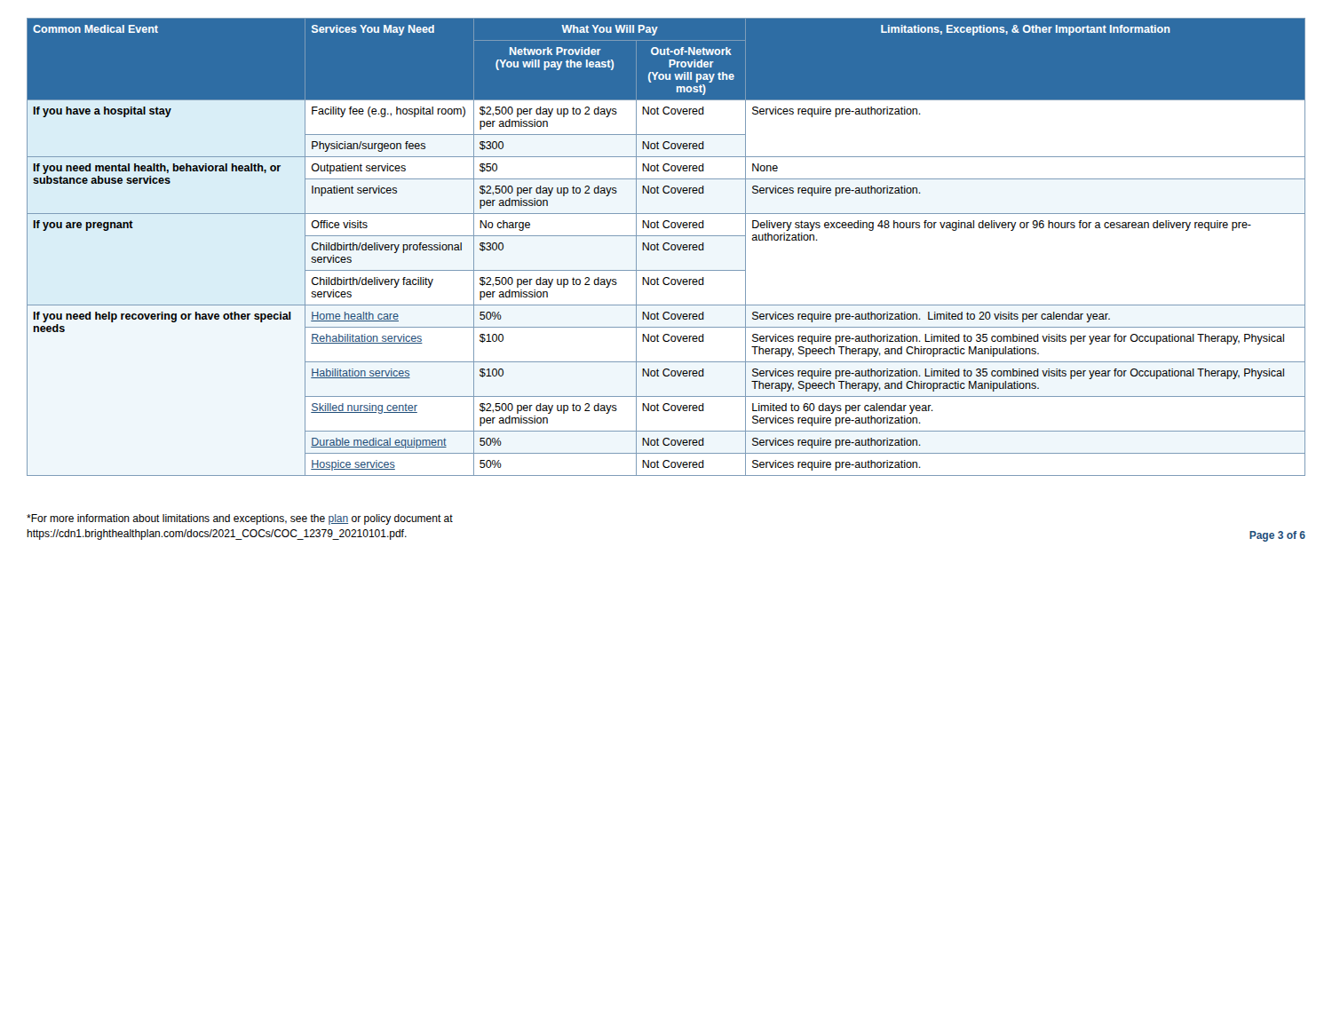| Common Medical Event | Services You May Need | What You Will Pay | Limitations, Exceptions, & Other Important Information |
| --- | --- | --- | --- |
| Network Provider (You will pay the least) | Out-of-Network Provider (You will pay the most) |
| If you have a hospital stay | Facility fee (e.g., hospital room) | $2,500 per day up to 2 days per admission | Not Covered | Services require pre-authorization. |
| Physician/surgeon fees | $300 | Not Covered |
| If you need mental health, behavioral health, or substance abuse services | Outpatient services | $50 | Not Covered | None |
| Inpatient services | $2,500 per day up to 2 days per admission | Not Covered | Services require pre-authorization. |
| If you are pregnant | Office visits | No charge | Not Covered | Delivery stays exceeding 48 hours for vaginal delivery or 96 hours for a cesarean delivery require pre-authorization. |
| Childbirth/delivery professional services | $300 | Not Covered |
| Childbirth/delivery facility services | $2,500 per day up to 2 days per admission | Not Covered |
| If you need help recovering or have other special needs | Home health care | 50% | Not Covered | Services require pre-authorization. Limited to 20 visits per calendar year. |
| Rehabilitation services | $100 | Not Covered | Services require pre-authorization. Limited to 35 combined visits per year for Occupational Therapy, Physical Therapy, Speech Therapy, and Chiropractic Manipulations. |
| Habilitation services | $100 | Not Covered | Services require pre-authorization. Limited to 35 combined visits per year for Occupational Therapy, Physical Therapy, Speech Therapy, and Chiropractic Manipulations. |
| Skilled nursing center | $2,500 per day up to 2 days per admission | Not Covered | Limited to 60 days per calendar year. Services require pre-authorization. |
| Durable medical equipment | 50% | Not Covered | Services require pre-authorization. |
| Hospice services | 50% | Not Covered | Services require pre-authorization. |
*For more information about limitations and exceptions, see the plan or policy document at
https://cdn1.brighthealthplan.com/docs/2021_COCs/COC_12379_20210101.pdf.
Page 3 of 6